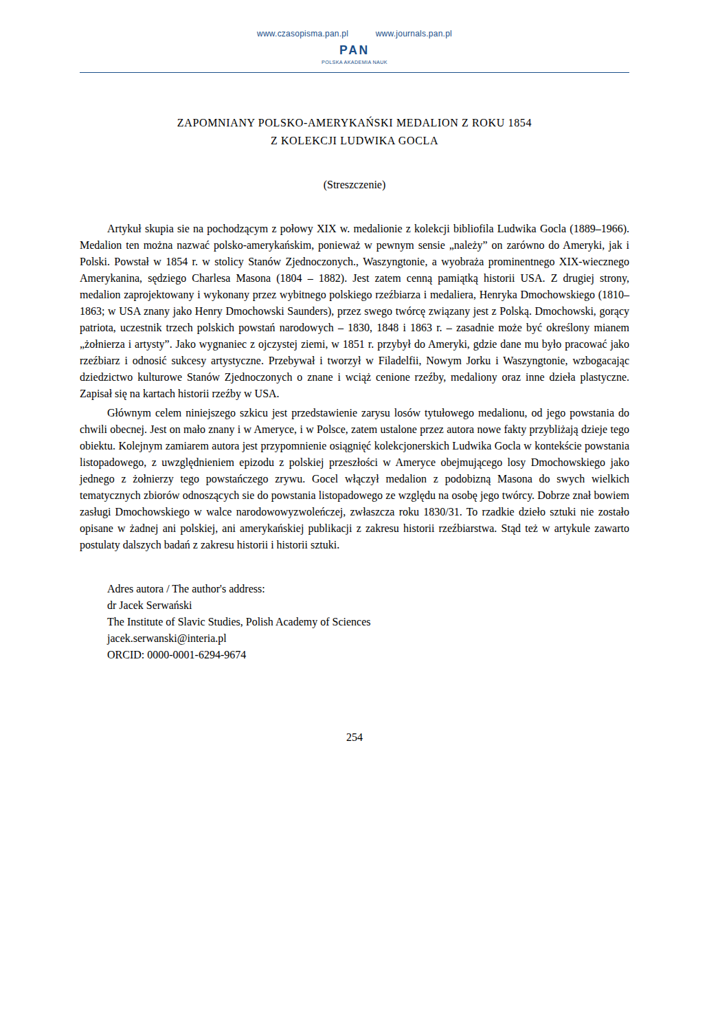www.czasopisma.pan.pl www.journals.pan.pl
PAN POLSKA AKADEMIA NAUK
Zapomniany polsko-amerykański medalion z roku 1854
z kolekcji Ludwika Gocla
(Streszczenie)
Artykuł skupia sie na pochodzącym z połowy XIX w. medalionie z kolekcji bibliofila Ludwika Gocla (1889–1966). Medalion ten można nazwać polsko-amerykańskim, ponieważ w pewnym sensie „należy” on zarówno do Ameryki, jak i Polski. Powstał w 1854 r. w stolicy Stanów Zjednoczonych., Waszyngtonie, a wyobraża prominentnego XIX-wiecznego Amerykanina, sędziego Charlesa Masona (1804 – 1882). Jest zatem cenną pamiątką historii USA. Z drugiej strony, medalion zaprojektowany i wykonany przez wybitnego polskiego rzeźbiarza i medaliera, Henryka Dmochowskiego (1810–1863; w USA znany jako Henry Dmochowski Saunders), przez swego twórcę związany jest z Polską. Dmochowski, gorący patriota, uczestnik trzech polskich powstań narodowych – 1830, 1848 i 1863 r. – zasadnie może być określony mianem „żołnierza i artysty”. Jako wygnaniec z ojczystej ziemi, w 1851 r. przybył do Ameryki, gdzie dane mu było pracować jako rzeźbiarz i odnosić sukcesy artystyczne. Przebywał i tworzył w Filadelfii, Nowym Jorku i Waszyngtonie, wzbogacając dziedzictwo kulturowe Stanów Zjednoczonych o znane i wciąż cenione rzeźby, medaliony oraz inne dzieła plastyczne. Zapisał się na kartach historii rzeźby w USA.
Głównym celem niniejszego szkicu jest przedstawienie zarysu losów tytułowego medalionu, od jego powstania do chwili obecnej. Jest on mało znany i w Ameryce, i w Polsce, zatem ustalone przez autora nowe fakty przybliżają dzieje tego obiektu. Kolejnym zamiarem autora jest przypomnienie osiągnięć kolekcjonerskich Ludwika Gocla w kontekście powstania listopadowego, z uwzględnieniem epizodu z polskiej przeszłości w Ameryce obejmującego losy Dmochowskiego jako jednego z żołnierzy tego powstańczego zrywu. Gocel włączył medalion z podobizną Masona do swych wielkich tematycznych zbiorów odnoszących sie do powstania listopadowego ze względu na osobę jego twórcy. Dobrze znał bowiem zasługi Dmochowskiego w walce narodowowyzwoleńczej, zwłaszcza roku 1830/31. To rzadkie dzieło sztuki nie zostało opisane w żadnej ani polskiej, ani amerykańskiej publikacji z zakresu historii rzeźbiarstwa. Stąd też w artykule zawarto postulaty dalszych badań z zakresu historii i historii sztuki.
Adres autora / The author's address:
dr Jacek Serwański
The Institute of Slavic Studies, Polish Academy of Sciences
jacek.serwanski@interia.pl
ORCID: 0000-0001-6294-9674
254